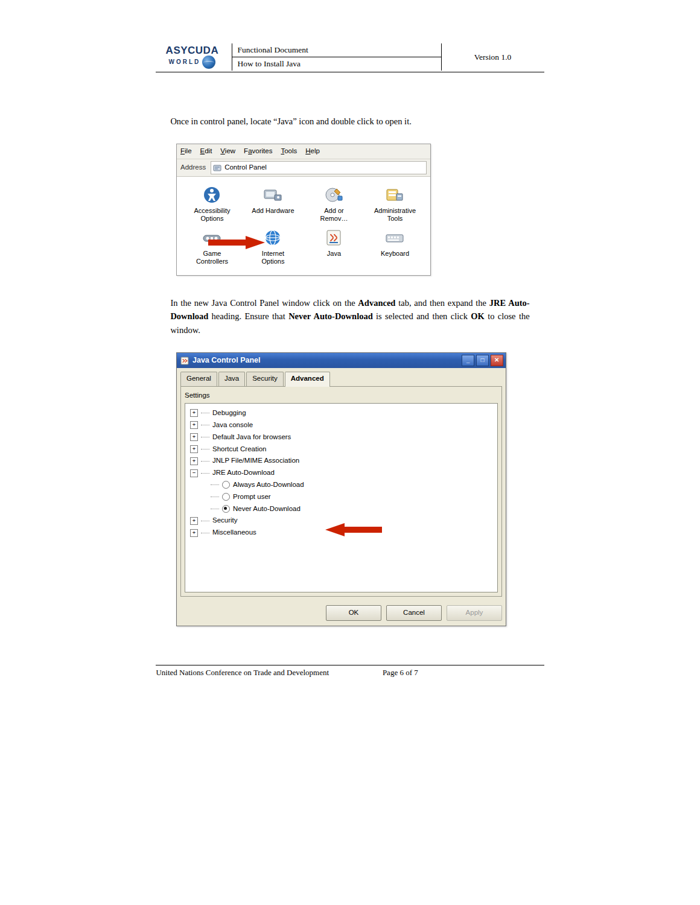ASYCUDA
WORLD
Functional Document
How to Install Java
Version 1.0
Once in control panel, locate “Java” icon and double click to open it.
File Edit View Favorites Tools Help
Address
Control Panel
Accessibility
Options
Add Hardware
Add or
Remov…
Administrative
Tools
Game
Controllers
Internet
Options
Java
Keyboard
In the new Java Control Panel window click on the Advanced tab, and then expand the JRE Auto-Download heading. Ensure that Never Auto-Download is selected and then click OK to close the window.
Java Control Panel
_
□
✕
General
Java
Security
Advanced
Settings
+ Debugging
+ Java console
+ Default Java for browsers
+ Shortcut Creation
+ JNLP File/MIME Association
− JRE Auto-Download
Always Auto-Download
Prompt user
Never Auto-Download
+ Security
+ Miscellaneous
OK
Cancel
Apply
United Nations Conference on Trade and Development
Page 6 of 7